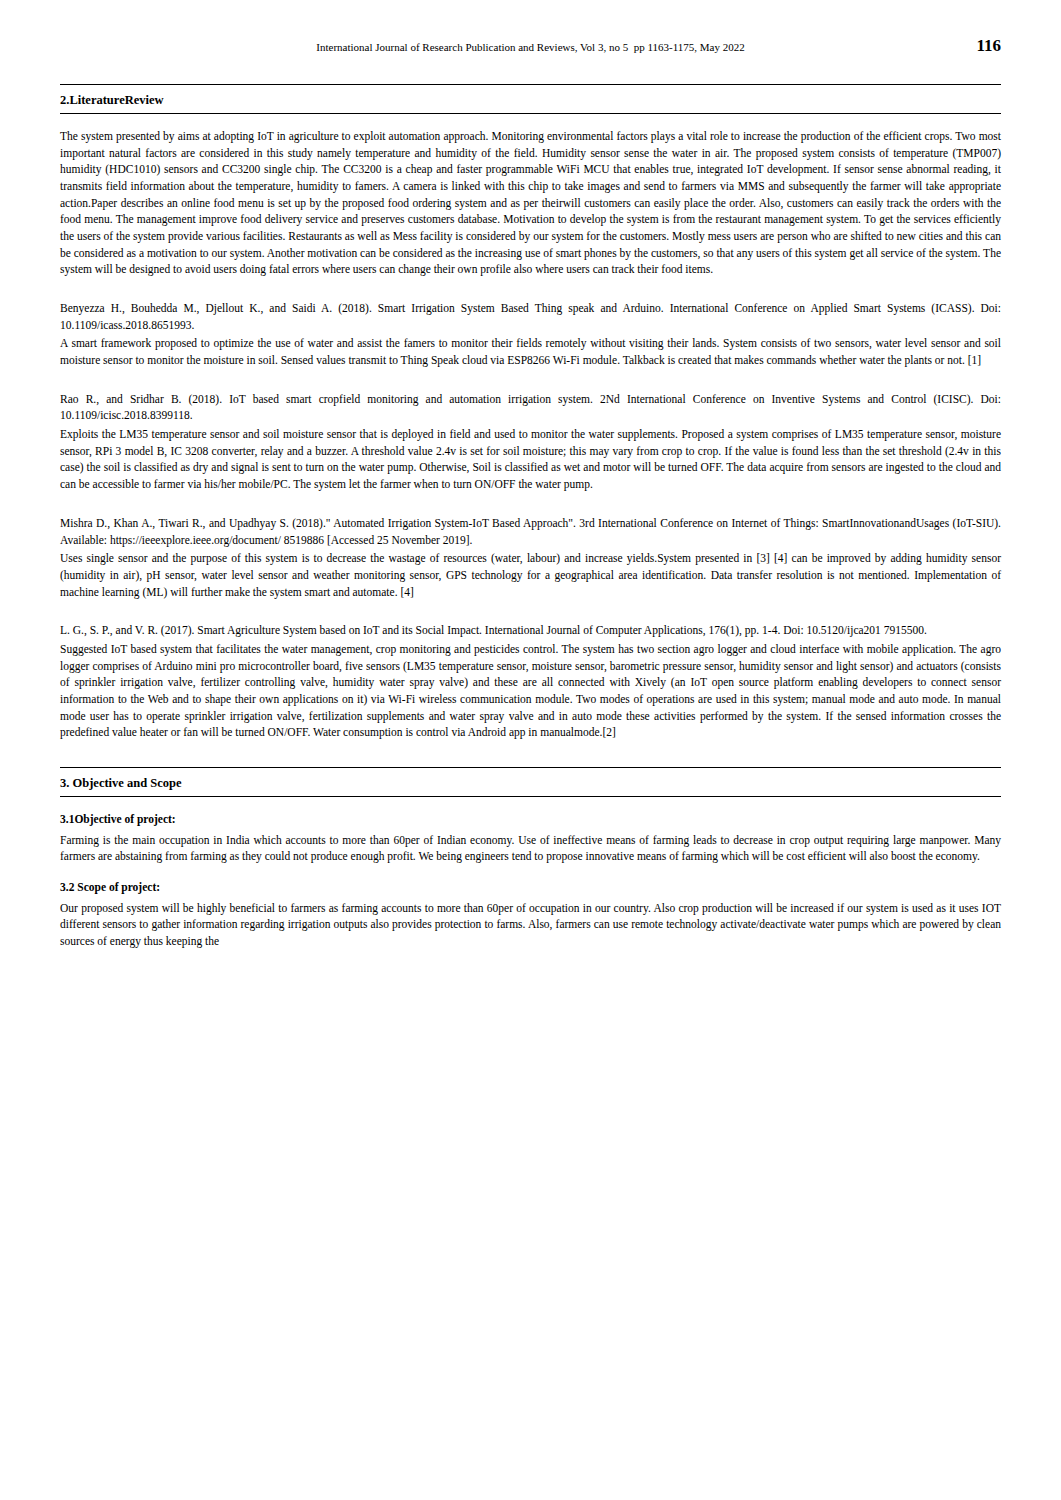International Journal of Research Publication and Reviews, Vol 3, no 5 pp 1163-1175, May 2022
116
2.LiteratureReview
The system presented by aims at adopting IoT in agriculture to exploit automation approach. Monitoring environmental factors plays a vital role to increase the production of the efficient crops. Two most important natural factors are considered in this study namely temperature and humidity of the field. Humidity sensor sense the water in air. The proposed system consists of temperature (TMP007) humidity (HDC1010) sensors and CC3200 single chip. The CC3200 is a cheap and faster programmable WiFi MCU that enables true, integrated IoT development. If sensor sense abnormal reading, it transmits field information about the temperature, humidity to famers. A camera is linked with this chip to take images and send to farmers via MMS and subsequently the farmer will take appropriate action.Paper describes an online food menu is set up by the proposed food ordering system and as per theirwill customers can easily place the order. Also, customers can easily track the orders with the food menu. The management improve food delivery service and preserves customers database. Motivation to develop the system is from the restaurant management system. To get the services efficiently the users of the system provide various facilities. Restaurants as well as Mess facility is considered by our system for the customers. Mostly mess users are person who are shifted to new cities and this can be considered as a motivation to our system. Another motivation can be considered as the increasing use of smart phones by the customers, so that any users of this system get all service of the system. The system will be designed to avoid users doing fatal errors where users can change their own profile also where users can track their food items.
Benyezza H., Bouhedda M., Djellout K., and Saidi A. (2018). Smart Irrigation System Based Thing speak and Arduino. International Conference on Applied Smart Systems (ICASS). Doi: 10.1109/icass.2018.8651993.
A smart framework proposed to optimize the use of water and assist the famers to monitor their fields remotely without visiting their lands. System consists of two sensors, water level sensor and soil moisture sensor to monitor the moisture in soil. Sensed values transmit to Thing Speak cloud via ESP8266 Wi-Fi module. Talkback is created that makes commands whether water the plants or not. [1]
Rao R., and Sridhar B. (2018). IoT based smart cropfield monitoring and automation irrigation system. 2Nd International Conference on Inventive Systems and Control (ICISC). Doi: 10.1109/icisc.2018.8399118.
Exploits the LM35 temperature sensor and soil moisture sensor that is deployed in field and used to monitor the water supplements. Proposed a system comprises of LM35 temperature sensor, moisture sensor, RPi 3 model B, IC 3208 converter, relay and a buzzer. A threshold value 2.4v is set for soil moisture; this may vary from crop to crop. If the value is found less than the set threshold (2.4v in this case) the soil is classified as dry and signal is sent to turn on the water pump. Otherwise, Soil is classified as wet and motor will be turned OFF. The data acquire from sensors are ingested to the cloud and can be accessible to farmer via his/her mobile/PC. The system let the farmer when to turn ON/OFF the water pump.
Mishra D., Khan A., Tiwari R., and Upadhyay S. (2018)." Automated Irrigation System-IoT Based Approach". 3rd International Conference on Internet of Things: SmartInnovationandUsages (IoT-SIU). Available: https://ieeexplore.ieee.org/document/ 8519886 [Accessed 25 November 2019].
Uses single sensor and the purpose of this system is to decrease the wastage of resources (water, labour) and increase yields.System presented in [3] [4] can be improved by adding humidity sensor (humidity in air), pH sensor, water level sensor and weather monitoring sensor, GPS technology for a geographical area identification. Data transfer resolution is not mentioned. Implementation of machine learning (ML) will further make the system smart and automate. [4]
L. G., S. P., and V. R. (2017). Smart Agriculture System based on IoT and its Social Impact. International Journal of Computer Applications, 176(1), pp. 1-4. Doi: 10.5120/ijca201 7915500.
Suggested IoT based system that facilitates the water management, crop monitoring and pesticides control. The system has two section agro logger and cloud interface with mobile application. The agro logger comprises of Arduino mini pro microcontroller board, five sensors (LM35 temperature sensor, moisture sensor, barometric pressure sensor, humidity sensor and light sensor) and actuators (consists of sprinkler irrigation valve, fertilizer controlling valve, humidity water spray valve) and these are all connected with Xively (an IoT open source platform enabling developers to connect sensor information to the Web and to shape their own applications on it) via Wi-Fi wireless communication module. Two modes of operations are used in this system; manual mode and auto mode. In manual mode user has to operate sprinkler irrigation valve, fertilization supplements and water spray valve and in auto mode these activities performed by the system. If the sensed information crosses the predefined value heater or fan will be turned ON/OFF. Water consumption is control via Android app in manualmode.[2]
3. Objective and Scope
3.1Objective of project:
Farming is the main occupation in India which accounts to more than 60per of Indian economy. Use of ineffective means of farming leads to decrease in crop output requiring large manpower. Many farmers are abstaining from farming as they could not produce enough profit. We being engineers tend to propose innovative means of farming which will be cost efficient will also boost the economy.
3.2 Scope of project:
Our proposed system will be highly beneficial to farmers as farming accounts to more than 60per of occupation in our country. Also crop production will be increased if our system is used as it uses IOT different sensors to gather information regarding irrigation outputs also provides protection to farms. Also, farmers can use remote technology activate/deactivate water pumps which are powered by clean sources of energy thus keeping the